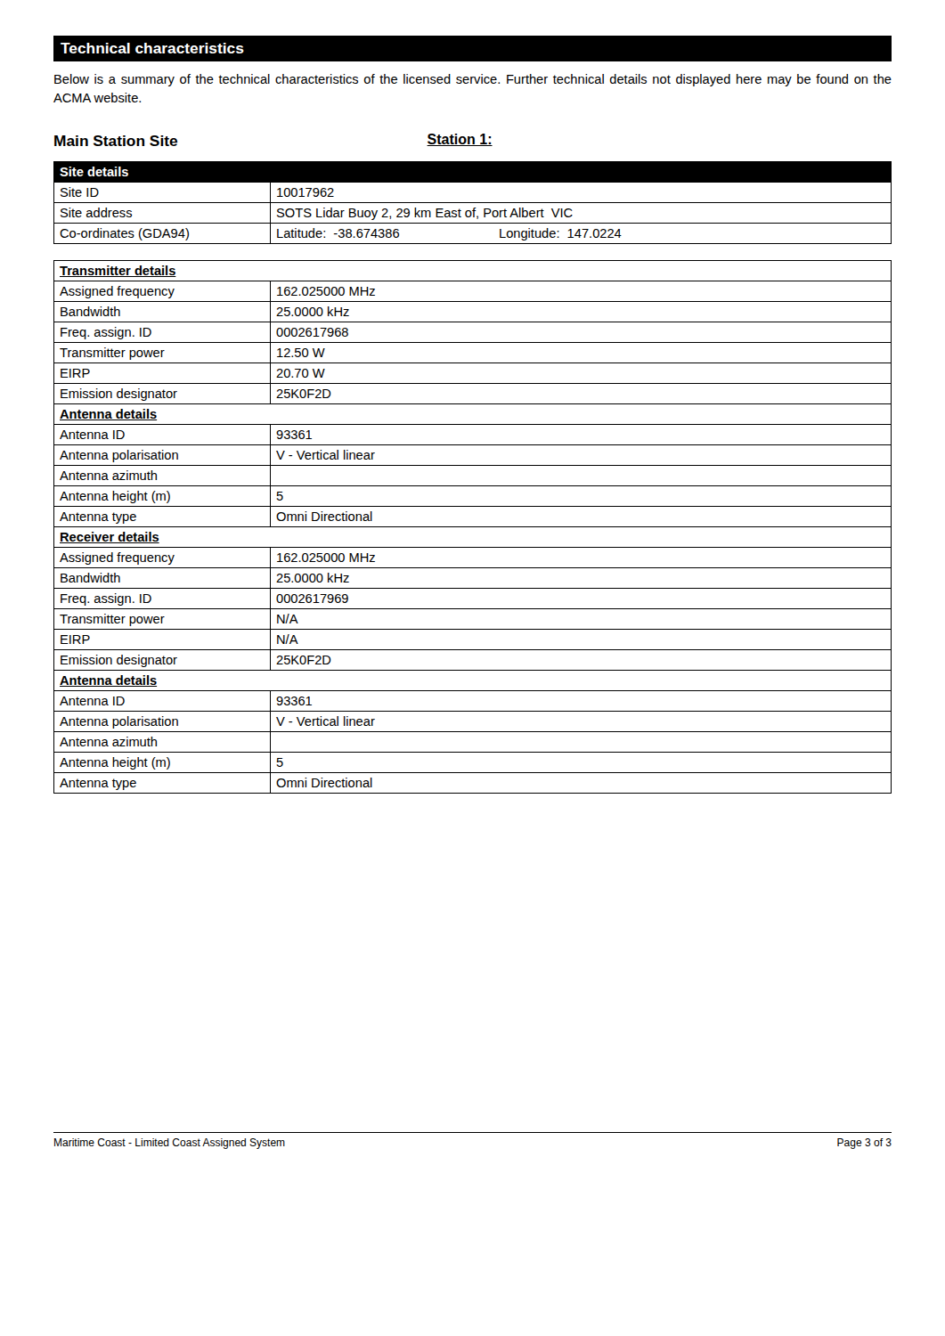Technical characteristics
Below is a summary of the technical characteristics of the licensed service. Further technical details not displayed here may be found on the ACMA website.
Main Station Site Station 1:
| Site details |
| Site ID | 10017962 |
| Site address | SOTS Lidar Buoy 2, 29 km East of, Port Albert VIC |
| Co-ordinates (GDA94) | Latitude: -38.674386 Longitude: 147.0224 |
| Transmitter details |
| Assigned frequency | 162.025000 MHz |
| Bandwidth | 25.0000 kHz |
| Freq. assign. ID | 0002617968 |
| Transmitter power | 12.50 W |
| EIRP | 20.70 W |
| Emission designator | 25K0F2D |
| Antenna details |
| Antenna ID | 93361 |
| Antenna polarisation | V - Vertical linear |
| Antenna azimuth | |
| Antenna height (m) | 5 |
| Antenna type | Omni Directional |
| Receiver details |
| Assigned frequency | 162.025000 MHz |
| Bandwidth | 25.0000 kHz |
| Freq. assign. ID | 0002617969 |
| Transmitter power | N/A |
| EIRP | N/A |
| Emission designator | 25K0F2D |
| Antenna details |
| Antenna ID | 93361 |
| Antenna polarisation | V - Vertical linear |
| Antenna azimuth | |
| Antenna height (m) | 5 |
| Antenna type | Omni Directional |
Maritime Coast - Limited Coast Assigned System Page 3 of 3